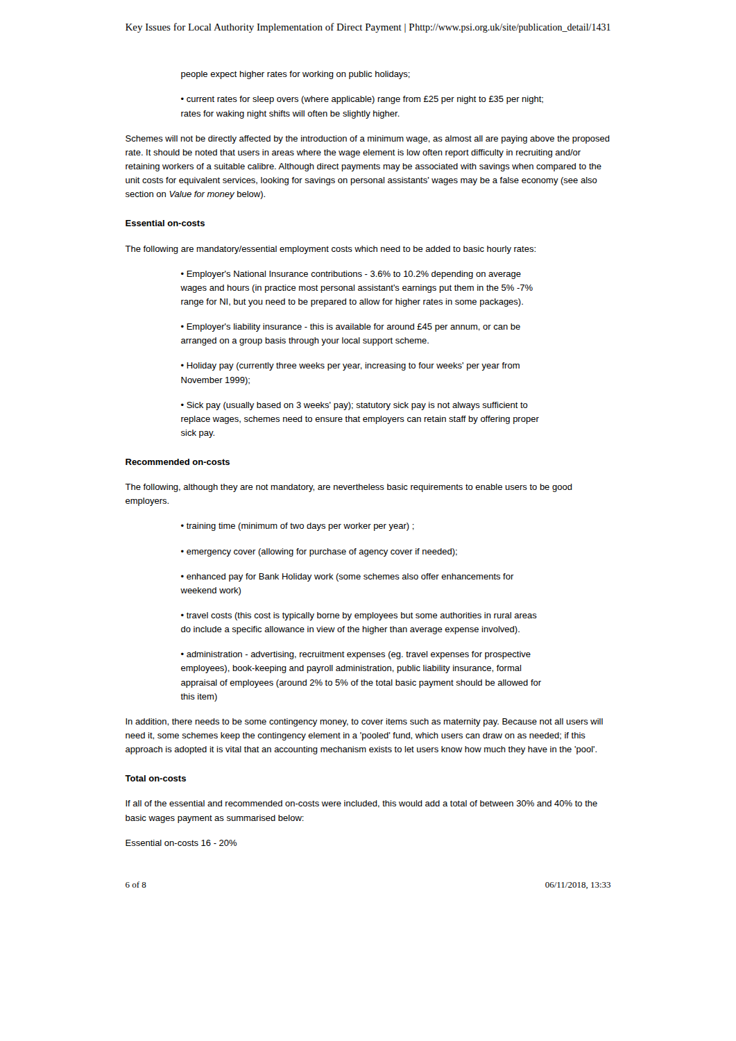Key Issues for Local Authority Implementation of Direct Payment | Po...
http://www.psi.org.uk/site/publication_detail/1431
people expect higher rates for working on public holidays;
• current rates for sleep overs (where applicable) range from £25 per night to £35 per night; rates for waking night shifts will often be slightly higher.
Schemes will not be directly affected by the introduction of a minimum wage, as almost all are paying above the proposed rate. It should be noted that users in areas where the wage element is low often report difficulty in recruiting and/or retaining workers of a suitable calibre. Although direct payments may be associated with savings when compared to the unit costs for equivalent services, looking for savings on personal assistants' wages may be a false economy (see also section on Value for money below).
Essential on-costs
The following are mandatory/essential employment costs which need to be added to basic hourly rates:
• Employer's National Insurance contributions - 3.6% to 10.2% depending on average wages and hours (in practice most personal assistant's earnings put them in the 5% -7% range for NI, but you need to be prepared to allow for higher rates in some packages).
• Employer's liability insurance - this is available for around £45 per annum, or can be arranged on a group basis through your local support scheme.
• Holiday pay (currently three weeks per year, increasing to four weeks' per year from November 1999);
• Sick pay (usually based on 3 weeks' pay); statutory sick pay is not always sufficient to replace wages, schemes need to ensure that employers can retain staff by offering proper sick pay.
Recommended on-costs
The following, although they are not mandatory, are nevertheless basic requirements to enable users to be good employers.
• training time (minimum of two days per worker per year) ;
• emergency cover (allowing for purchase of agency cover if needed);
• enhanced pay for Bank Holiday work (some schemes also offer enhancements for weekend work)
• travel costs (this cost is typically borne by employees but some authorities in rural areas do include a specific allowance in view of the higher than average expense involved).
• administration - advertising, recruitment expenses (eg. travel expenses for prospective employees), book-keeping and payroll administration, public liability insurance, formal appraisal of employees (around 2% to 5% of the total basic payment should be allowed for this item)
In addition, there needs to be some contingency money, to cover items such as maternity pay. Because not all users will need it, some schemes keep the contingency element in a 'pooled' fund, which users can draw on as needed; if this approach is adopted it is vital that an accounting mechanism exists to let users know how much they have in the 'pool'.
Total on-costs
If all of the essential and recommended on-costs were included, this would add a total of between 30% and 40% to the basic wages payment as summarised below:
Essential on-costs 16 - 20%
6 of 8
06/11/2018, 13:33